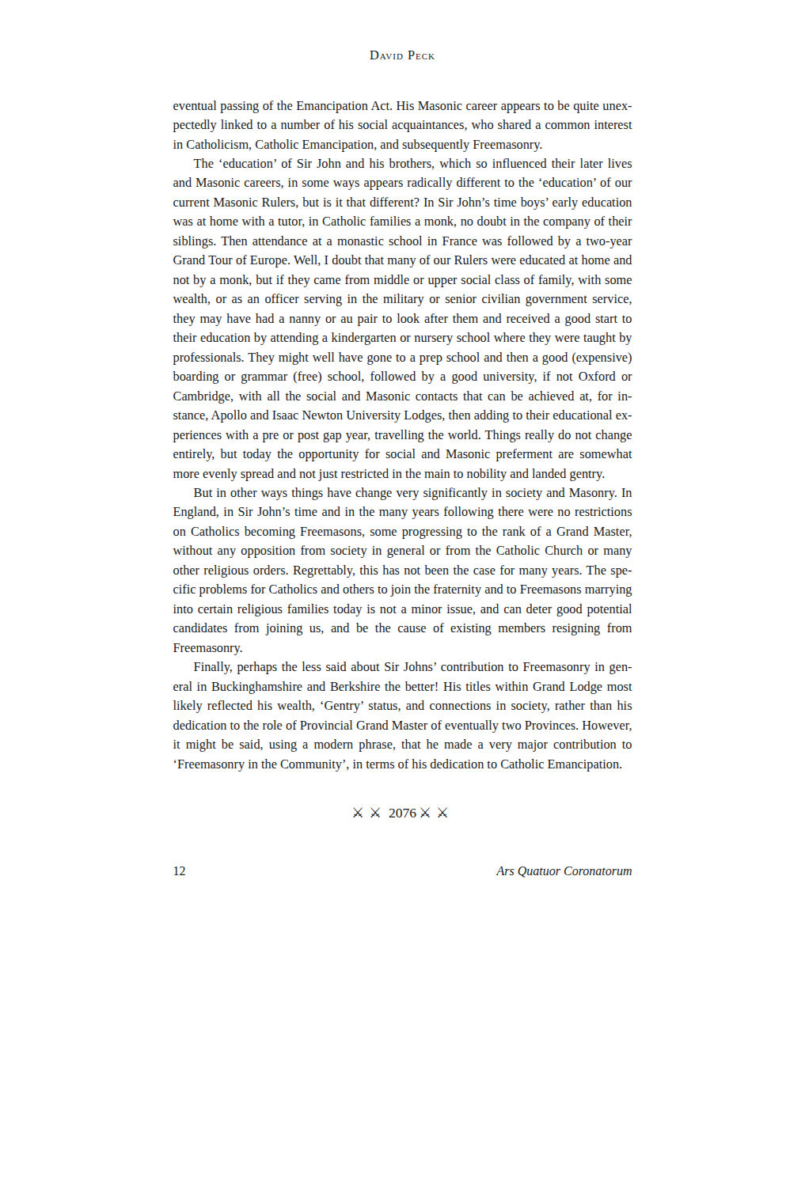David Peck
eventual passing of the Emancipation Act. His Masonic career appears to be quite unexpectedly linked to a number of his social acquaintances, who shared a common interest in Catholicism, Catholic Emancipation, and subsequently Freemasonry.
The ‘education’ of Sir John and his brothers, which so influenced their later lives and Masonic careers, in some ways appears radically different to the ‘education’ of our current Masonic Rulers, but is it that different? In Sir John’s time boys’ early education was at home with a tutor, in Catholic families a monk, no doubt in the company of their siblings. Then attendance at a monastic school in France was followed by a two-year Grand Tour of Europe. Well, I doubt that many of our Rulers were educated at home and not by a monk, but if they came from middle or upper social class of family, with some wealth, or as an officer serving in the military or senior civilian government service, they may have had a nanny or au pair to look after them and received a good start to their education by attending a kindergarten or nursery school where they were taught by professionals. They might well have gone to a prep school and then a good (expensive) boarding or grammar (free) school, followed by a good university, if not Oxford or Cambridge, with all the social and Masonic contacts that can be achieved at, for instance, Apollo and Isaac Newton University Lodges, then adding to their educational experiences with a pre or post gap year, travelling the world. Things really do not change entirely, but today the opportunity for social and Masonic preferment are somewhat more evenly spread and not just restricted in the main to nobility and landed gentry.
But in other ways things have change very significantly in society and Masonry. In England, in Sir John’s time and in the many years following there were no restrictions on Catholics becoming Freemasons, some progressing to the rank of a Grand Master, without any opposition from society in general or from the Catholic Church or many other religious orders. Regrettably, this has not been the case for many years. The specific problems for Catholics and others to join the fraternity and to Freemasons marrying into certain religious families today is not a minor issue, and can deter good potential candidates from joining us, and be the cause of existing members resigning from Freemasonry.
Finally, perhaps the less said about Sir Johns’ contribution to Freemasonry in general in Buckinghamshire and Berkshire the better! His titles within Grand Lodge most likely reflected his wealth, ‘Gentry’ status, and connections in society, rather than his dedication to the role of Provincial Grand Master of eventually two Provinces. However, it might be said, using a modern phrase, that he made a very major contribution to ‘Freemasonry in the Community’, in terms of his dedication to Catholic Emancipation.
⚔⚔2076⚔⚔
12 Ars Quatuor Coronatorum